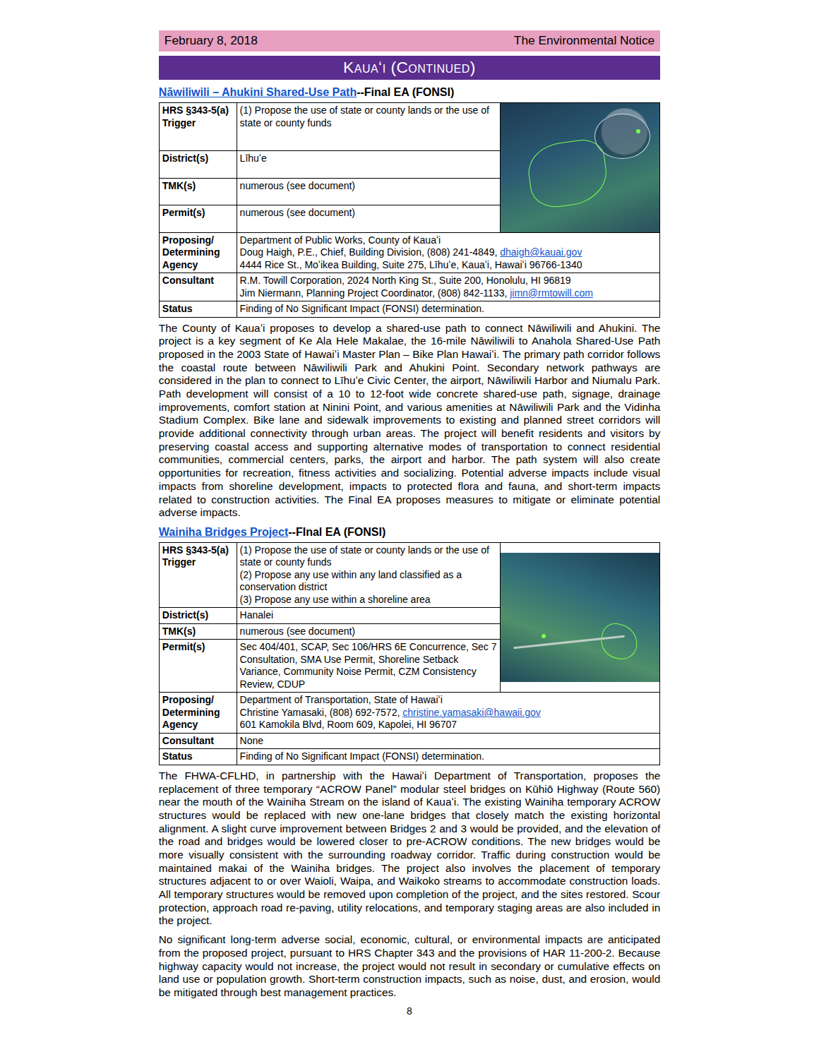February 8, 2018 The Environmental Notice
Kauaʻi (Continued)
Nāwiliwili – Ahukini Shared-Use Path--Final EA (FONSI)
| HRS §343-5(a) Trigger | (1) Propose the use of state or county lands or the use of state or county funds | |
| District(s) | Līhuʻe |
| TMK(s) | numerous (see document) |
| Permit(s) | numerous (see document) |
| Proposing/ Determining Agency | Department of Public Works, County of Kauaʻi Doug Haigh, P.E., Chief, Building Division, (808) 241-4849, dhaigh@kauai.gov 4444 Rice St., Moʻikea Building, Suite 275, Līhuʻe, Kauaʻi, Hawaiʻi 96766-1340 |
| Consultant | R.M. Towill Corporation, 2024 North King St., Suite 200, Honolulu, HI 96819 Jim Niermann, Planning Project Coordinator, (808) 842-1133, jimn@rmtowill.com |
| Status | Finding of No Significant Impact (FONSI) determination. |
The County of Kauaʻi proposes to develop a shared-use path to connect Nāwiliwili and Ahukini. The project is a key segment of Ke Ala Hele Makalae, the 16-mile Nāwiliwili to Anahola Shared-Use Path proposed in the 2003 State of Hawaiʻi Master Plan – Bike Plan Hawaiʻi. The primary path corridor follows the coastal route between Nāwiliwili Park and Ahukini Point. Secondary network pathways are considered in the plan to connect to Līhuʻe Civic Center, the airport, Nāwiliwili Harbor and Niumalu Park. Path development will consist of a 10 to 12-foot wide concrete shared-use path, signage, drainage improvements, comfort station at Ninini Point, and various amenities at Nāwiliwili Park and the Vidinha Stadium Complex. Bike lane and sidewalk improvements to existing and planned street corridors will provide additional connectivity through urban areas. The project will benefit residents and visitors by preserving coastal access and supporting alternative modes of transportation to connect residential communities, commercial centers, parks, the airport and harbor. The path system will also create opportunities for recreation, fitness activities and socializing. Potential adverse impacts include visual impacts from shoreline development, impacts to protected flora and fauna, and short-term impacts related to construction activities. The Final EA proposes measures to mitigate or eliminate potential adverse impacts.
Wainiha Bridges Project--FInal EA (FONSI)
| HRS §343-5(a) Trigger | (1) Propose the use of state or county lands or the use of state or county funds (2) Propose any use within any land classified as a conservation district (3) Propose any use within a shoreline area | |
| District(s) | Hanalei |
| TMK(s) | numerous (see document) |
| Permit(s) | Sec 404/401, SCAP, Sec 106/HRS 6E Concurrence, Sec 7 Consultation, SMA Use Permit, Shoreline Setback Variance, Community Noise Permit, CZM Consistency Review, CDUP |
| Proposing/ Determining Agency | Department of Transportation, State of Hawaiʻi Christine Yamasaki, (808) 692-7572, christine.yamasaki@hawaii.gov 601 Kamokila Blvd, Room 609, Kapolei, HI 96707 |
| Consultant | None |
| Status | Finding of No Significant Impact (FONSI) determination. |
The FHWA-CFLHD, in partnership with the Hawaiʻi Department of Transportation, proposes the replacement of three temporary “ACROW Panel” modular steel bridges on Kūhiō Highway (Route 560) near the mouth of the Wainiha Stream on the island of Kauaʻi. The existing Wainiha temporary ACROW structures would be replaced with new one-lane bridges that closely match the existing horizontal alignment. A slight curve improvement between Bridges 2 and 3 would be provided, and the elevation of the road and bridges would be lowered closer to pre-ACROW conditions. The new bridges would be more visually consistent with the surrounding roadway corridor. Traffic during construction would be maintained makai of the Wainiha bridges. The project also involves the placement of temporary structures adjacent to or over Waioli, Waipa, and Waikoko streams to accommodate construction loads. All temporary structures would be removed upon completion of the project, and the sites restored. Scour protection, approach road re-paving, utility relocations, and temporary staging areas are also included in the project.
No significant long-term adverse social, economic, cultural, or environmental impacts are anticipated from the proposed project, pursuant to HRS Chapter 343 and the provisions of HAR 11-200-2. Because highway capacity would not increase, the project would not result in secondary or cumulative effects on land use or population growth. Short-term construction impacts, such as noise, dust, and erosion, would be mitigated through best management practices.
8